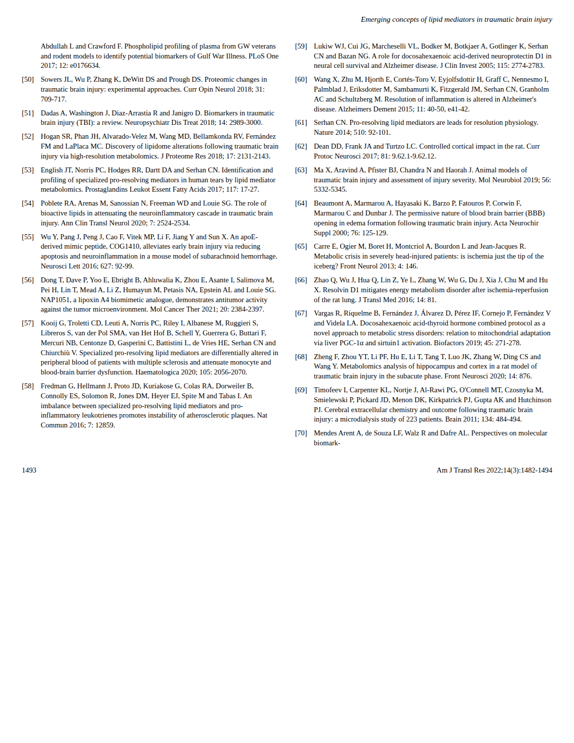Emerging concepts of lipid mediators in traumatic brain injury
Abdullah L and Crawford F. Phospholipid profiling of plasma from GW veterans and rodent models to identify potential biomarkers of Gulf War Illness. PLoS One 2017; 12: e0176634.
[50] Sowers JL, Wu P, Zhang K, DeWitt DS and Prough DS. Proteomic changes in traumatic brain injury: experimental approaches. Curr Opin Neurol 2018; 31: 709-717.
[51] Dadas A, Washington J, Diaz-Arrastia R and Janigro D. Biomarkers in traumatic brain injury (TBI): a review. Neuropsychiatr Dis Treat 2018; 14: 2989-3000.
[52] Hogan SR, Phan JH, Alvarado-Velez M, Wang MD, Bellamkonda RV, Fernández FM and LaPlaca MC. Discovery of lipidome alterations following traumatic brain injury via high-resolution metabolomics. J Proteome Res 2018; 17: 2131-2143.
[53] English JT, Norris PC, Hodges RR, Dartt DA and Serhan CN. Identification and profiling of specialized pro-resolving mediators in human tears by lipid mediator metabolomics. Prostaglandins Leukot Essent Fatty Acids 2017; 117: 17-27.
[54] Poblete RA, Arenas M, Sanossian N, Freeman WD and Louie SG. The role of bioactive lipids in attenuating the neuroinflammatory cascade in traumatic brain injury. Ann Clin Transl Neurol 2020; 7: 2524-2534.
[55] Wu Y, Pang J, Peng J, Cao F, Vitek MP, Li F, Jiang Y and Sun X. An apoE-derived mimic peptide, COG1410, alleviates early brain injury via reducing apoptosis and neuroinflammation in a mouse model of subarachnoid hemorrhage. Neurosci Lett 2016; 627: 92-99.
[56] Dong T, Dave P, Yoo E, Ebright B, Ahluwalia K, Zhou E, Asante I, Salimova M, Pei H, Lin T, Mead A, Li Z, Humayun M, Petasis NA, Epstein AL and Louie SG. NAP1051, a lipoxin A4 biomimetic analogue, demonstrates antitumor activity against the tumor microenvironment. Mol Cancer Ther 2021; 20: 2384-2397.
[57] Kooij G, Troletti CD, Leuti A, Norris PC, Riley I, Albanese M, Ruggieri S, Libreros S, van der Pol SMA, van Het Hof B, Schell Y, Guerrera G, Buttari F, Mercuri NB, Centonze D, Gasperini C, Battistini L, de Vries HE, Serhan CN and Chiurchiù V. Specialized pro-resolving lipid mediators are differentially altered in peripheral blood of patients with multiple sclerosis and attenuate monocyte and blood-brain barrier dysfunction. Haematologica 2020; 105: 2056-2070.
[58] Fredman G, Hellmann J, Proto JD, Kuriakose G, Colas RA, Dorweiler B, Connolly ES, Solomon R, Jones DM, Heyer EJ, Spite M and Tabas I. An imbalance between specialized pro-resolving lipid mediators and pro-inflammatory leukotrienes promotes instability of atherosclerotic plaques. Nat Commun 2016; 7: 12859.
[59] Lukiw WJ, Cui JG, Marcheselli VL, Bodker M, Botkjaer A, Gotlinger K, Serhan CN and Bazan NG. A role for docosahexaenoic acid-derived neuroprotectin D1 in neural cell survival and Alzheimer disease. J Clin Invest 2005; 115: 2774-2783.
[60] Wang X, Zhu M, Hjorth E, Cortés-Toro V, Eyjolfsdottir H, Graff C, Nennesmo I, Palmblad J, Eriksdotter M, Sambamurti K, Fitzgerald JM, Serhan CN, Granholm AC and Schultzberg M. Resolution of inflammation is altered in Alzheimer's disease. Alzheimers Dement 2015; 11: 40-50, e41-42.
[61] Serhan CN. Pro-resolving lipid mediators are leads for resolution physiology. Nature 2014; 510: 92-101.
[62] Dean DD, Frank JA and Turtzo LC. Controlled cortical impact in the rat. Curr Protoc Neurosci 2017; 81: 9.62.1-9.62.12.
[63] Ma X, Aravind A, Pfister BJ, Chandra N and Haorah J. Animal models of traumatic brain injury and assessment of injury severity. Mol Neurobiol 2019; 56: 5332-5345.
[64] Beaumont A, Marmarou A, Hayasaki K, Barzo P, Fatouros P, Corwin F, Marmarou C and Dunbar J. The permissive nature of blood brain barrier (BBB) opening in edema formation following traumatic brain injury. Acta Neurochir Suppl 2000; 76: 125-129.
[65] Carre E, Ogier M, Boret H, Montcriol A, Bourdon L and Jean-Jacques R. Metabolic crisis in severely head-injured patients: is ischemia just the tip of the iceberg? Front Neurol 2013; 4: 146.
[66] Zhao Q, Wu J, Hua Q, Lin Z, Ye L, Zhang W, Wu G, Du J, Xia J, Chu M and Hu X. Resolvin D1 mitigates energy metabolism disorder after ischemia-reperfusion of the rat lung. J Transl Med 2016; 14: 81.
[67] Vargas R, Riquelme B, Fernández J, Álvarez D, Pérez IF, Cornejo P, Fernández V and Videla LA. Docosahexaenoic acid-thyroid hormone combined protocol as a novel approach to metabolic stress disorders: relation to mitochondrial adaptation via liver PGC-1α and sirtuin1 activation. Biofactors 2019; 45: 271-278.
[68] Zheng F, Zhou YT, Li PF, Hu E, Li T, Tang T, Luo JK, Zhang W, Ding CS and Wang Y. Metabolomics analysis of hippocampus and cortex in a rat model of traumatic brain injury in the subacute phase. Front Neurosci 2020; 14: 876.
[69] Timofeev I, Carpenter KL, Nortje J, Al-Rawi PG, O'Connell MT, Czosnyka M, Smielewski P, Pickard JD, Menon DK, Kirkpatrick PJ, Gupta AK and Hutchinson PJ. Cerebral extracellular chemistry and outcome following traumatic brain injury: a microdialysis study of 223 patients. Brain 2011; 134: 484-494.
[70] Mendes Arent A, de Souza LF, Walz R and Dafre AL. Perspectives on molecular biomark-
1493
Am J Transl Res 2022;14(3):1482-1494